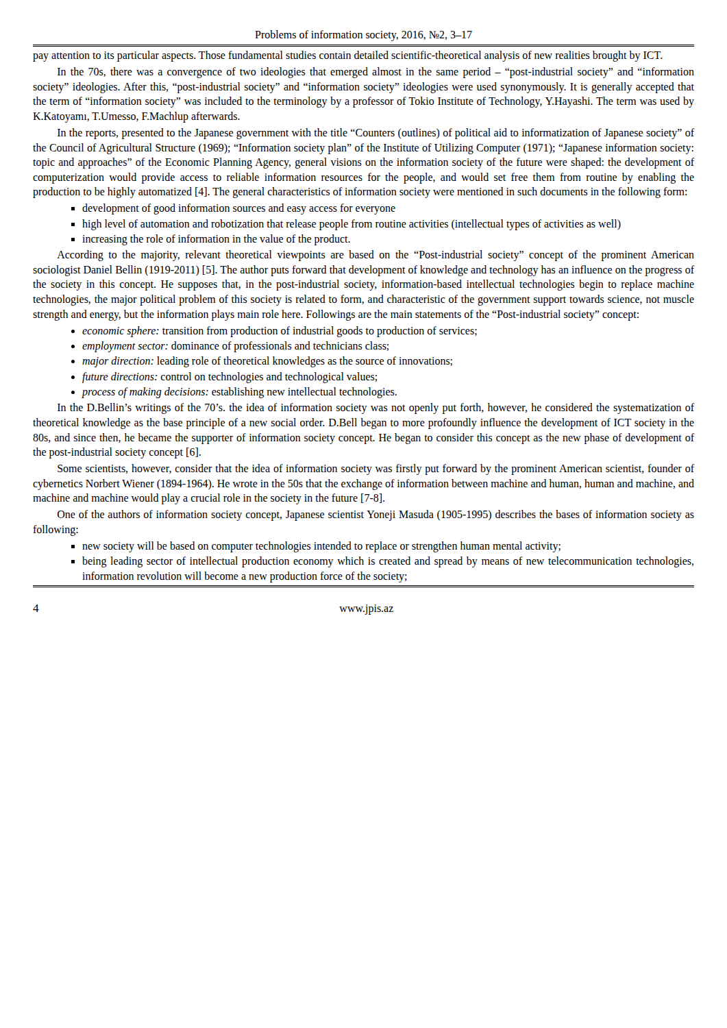Problems of information society, 2016, №2, 3–17
pay attention to its particular aspects. Those fundamental studies contain detailed scientific-theoretical analysis of new realities brought by ICT.
In the 70s, there was a convergence of two ideologies that emerged almost in the same period – “post-industrial society” and “information society” ideologies. After this, “post-industrial society” and “information society” ideologies were used synonymously. It is generally accepted that the term of “information society” was included to the terminology by a professor of Tokio Institute of Technology, Y.Hayashi. The term was used by K.Katoyamı, T.Umesso, F.Machlup afterwards.
In the reports, presented to the Japanese government with the title “Counters (outlines) of political aid to informatization of Japanese society” of the Council of Agricultural Structure (1969); “Information society plan” of the Institute of Utilizing Computer (1971); “Japanese information society: topic and approaches” of the Economic Planning Agency, general visions on the information society of the future were shaped: the development of computerization would provide access to reliable information resources for the people, and would set free them from routine by enabling the production to be highly automatized [4]. The general characteristics of information society were mentioned in such documents in the following form:
development of good information sources and easy access for everyone
high level of automation and robotization that release people from routine activities (intellectual types of activities as well)
increasing the role of information in the value of the product.
According to the majority, relevant theoretical viewpoints are based on the “Post-industrial society” concept of the prominent American sociologist Daniel Bellin (1919-2011) [5]. The author puts forward that development of knowledge and technology has an influence on the progress of the society in this concept. He supposes that, in the post-industrial society, information-based intellectual technologies begin to replace machine technologies, the major political problem of this society is related to form, and characteristic of the government support towards science, not muscle strength and energy, but the information plays main role here. Followings are the main statements of the “Post-industrial society” concept:
economic sphere: transition from production of industrial goods to production of services;
employment sector: dominance of professionals and technicians class;
major direction: leading role of theoretical knowledges as the source of innovations;
future directions: control on technologies and technological values;
process of making decisions: establishing new intellectual technologies.
In the D.Bellin’s writings of the 70’s. the idea of information society was not openly put forth, however, he considered the systematization of theoretical knowledge as the base principle of a new social order. D.Bell began to more profoundly influence the development of ICT society in the 80s, and since then, he became the supporter of information society concept. He began to consider this concept as the new phase of development of the post-industrial society concept [6].
Some scientists, however, consider that the idea of information society was firstly put forward by the prominent American scientist, founder of cybernetics Norbert Wiener (1894-1964). He wrote in the 50s that the exchange of information between machine and human, human and machine, and machine and machine would play a crucial role in the society in the future [7-8].
One of the authors of information society concept, Japanese scientist Yoneji Masuda (1905-1995) describes the bases of information society as following:
new society will be based on computer technologies intended to replace or strengthen human mental activity;
being leading sector of intellectual production economy which is created and spread by means of new telecommunication technologies, information revolution will become a new production force of the society;
4 www.jpis.az